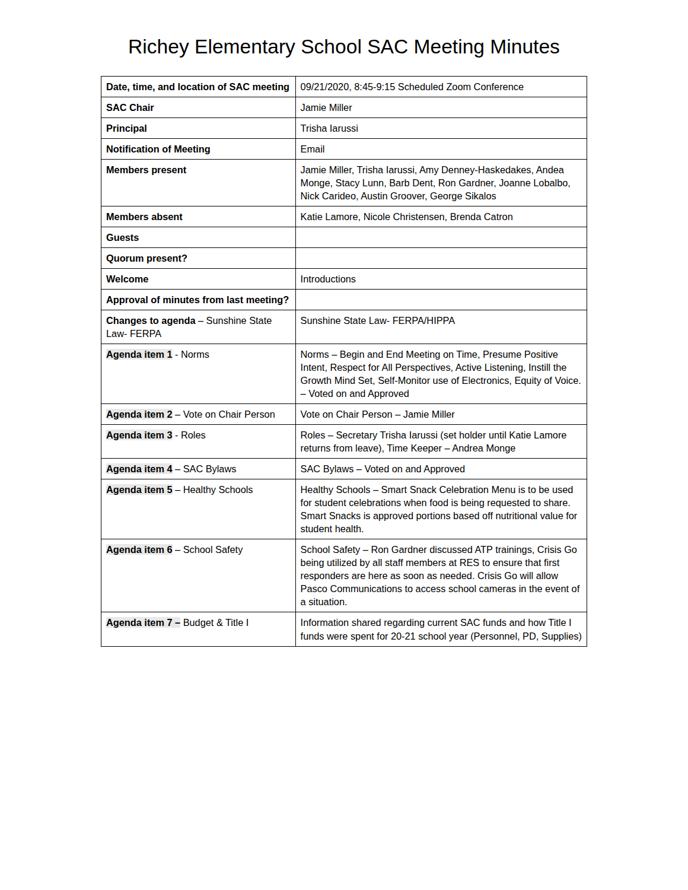Richey Elementary School SAC Meeting Minutes
| Date, time, and location of SAC meeting | 09/21/2020, 8:45-9:15 Scheduled Zoom Conference |
| SAC Chair | Jamie Miller |
| Principal | Trisha Iarussi |
| Notification of Meeting | Email |
| Members present | Jamie Miller, Trisha Iarussi, Amy Denney-Haskedakes, Andea Monge, Stacy Lunn, Barb Dent, Ron Gardner, Joanne Lobalbo, Nick Carideo, Austin Groover, George Sikalos |
| Members absent | Katie Lamore, Nicole Christensen, Brenda Catron |
| Guests | |
| Quorum present? | |
| Welcome | Introductions |
| Approval of minutes from last meeting? | |
| Changes to agenda – Sunshine State Law- FERPA | Sunshine State Law- FERPA/HIPPA |
| Agenda item 1 - Norms | Norms – Begin and End Meeting on Time, Presume Positive Intent, Respect for All Perspectives, Active Listening, Instill the Growth Mind Set, Self-Monitor use of Electronics, Equity of Voice. – Voted on and Approved |
| Agenda item 2 – Vote on Chair Person | Vote on Chair Person – Jamie Miller |
| Agenda item 3 - Roles | Roles – Secretary Trisha Iarussi (set holder until Katie Lamore returns from leave), Time Keeper – Andrea Monge |
| Agenda item 4 – SAC Bylaws | SAC Bylaws – Voted on and Approved |
| Agenda item 5 – Healthy Schools | Healthy Schools – Smart Snack Celebration Menu is to be used for student celebrations when food is being requested to share. Smart Snacks is approved portions based off nutritional value for student health. |
| Agenda item 6 – School Safety | School Safety – Ron Gardner discussed ATP trainings, Crisis Go being utilized by all staff members at RES to ensure that first responders are here as soon as needed. Crisis Go will allow Pasco Communications to access school cameras in the event of a situation. |
| Agenda item 7 – Budget & Title I | Information shared regarding current SAC funds and how Title I funds were spent for 20-21 school year (Personnel, PD, Supplies) |